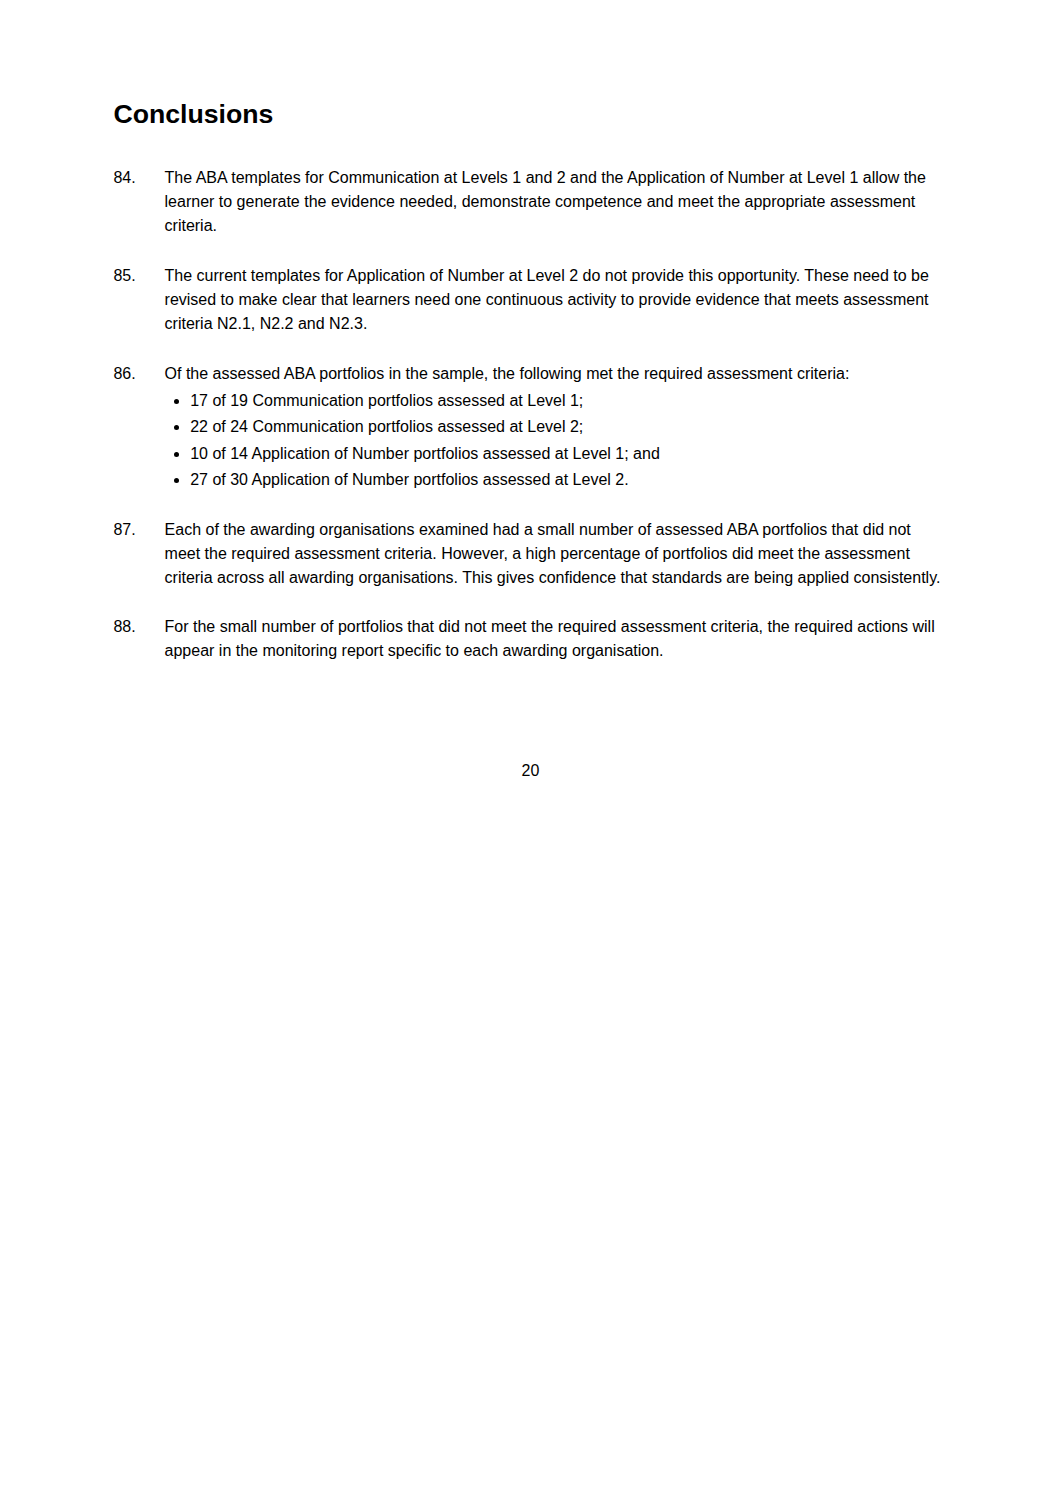Conclusions
84. The ABA templates for Communication at Levels 1 and 2 and the Application of Number at Level 1 allow the learner to generate the evidence needed, demonstrate competence and meet the appropriate assessment criteria.
85. The current templates for Application of Number at Level 2 do not provide this opportunity. These need to be revised to make clear that learners need one continuous activity to provide evidence that meets assessment criteria N2.1, N2.2 and N2.3.
86. Of the assessed ABA portfolios in the sample, the following met the required assessment criteria:
17 of 19 Communication portfolios assessed at Level 1;
22 of 24 Communication portfolios assessed at Level 2;
10 of 14 Application of Number portfolios assessed at Level 1; and
27 of 30 Application of Number portfolios assessed at Level 2.
87. Each of the awarding organisations examined had a small number of assessed ABA portfolios that did not meet the required assessment criteria. However, a high percentage of portfolios did meet the assessment criteria across all awarding organisations. This gives confidence that standards are being applied consistently.
88. For the small number of portfolios that did not meet the required assessment criteria, the required actions will appear in the monitoring report specific to each awarding organisation.
20